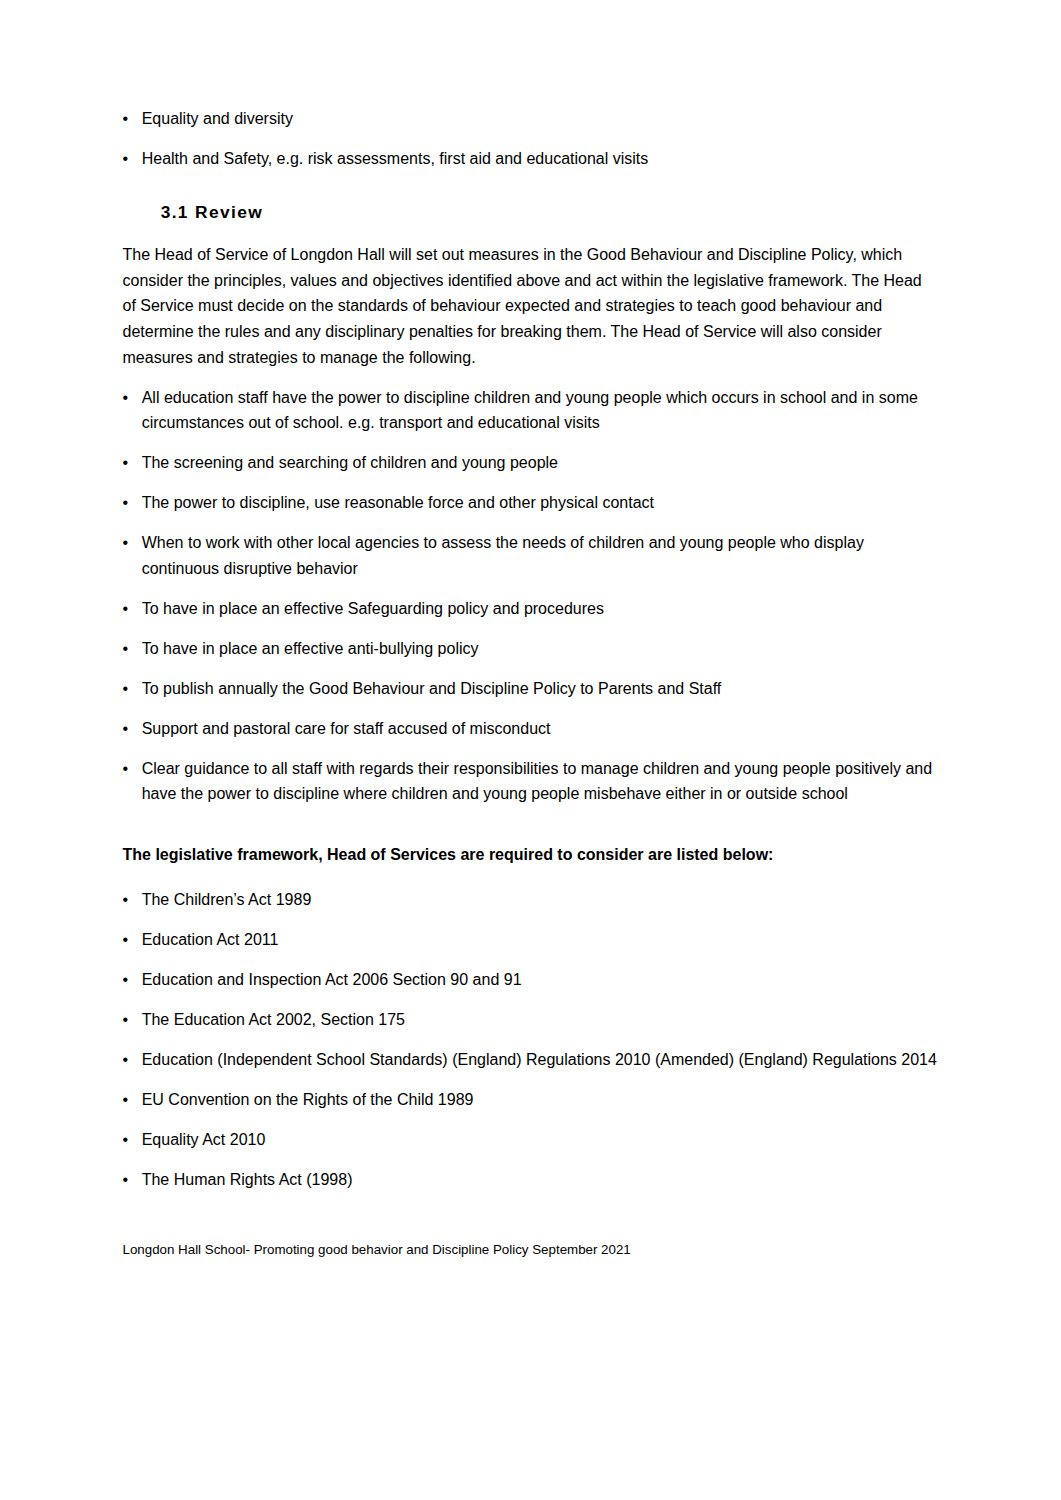Equality and diversity
Health and Safety, e.g. risk assessments, first aid and educational visits
3.1 Review
The Head of Service of Longdon Hall will set out measures in the Good Behaviour and Discipline Policy, which consider the principles, values and objectives identified above and act within the legislative framework. The Head of Service must decide on the standards of behaviour expected and strategies to teach good behaviour and determine the rules and any disciplinary penalties for breaking them. The Head of Service will also consider measures and strategies to manage the following.
All education staff have the power to discipline children and young people which occurs in school and in some circumstances out of school. e.g. transport and educational visits
The screening and searching of children and young people
The power to discipline, use reasonable force and other physical contact
When to work with other local agencies to assess the needs of children and young people who display continuous disruptive behavior
To have in place an effective Safeguarding policy and procedures
To have in place an effective anti-bullying policy
To publish annually the Good Behaviour and Discipline Policy to Parents and Staff
Support and pastoral care for staff accused of misconduct
Clear guidance to all staff with regards their responsibilities to manage children and young people positively and have the power to discipline where children and young people misbehave either in or outside school
The legislative framework, Head of Services are required to consider are listed below:
The Children’s Act 1989
Education Act 2011
Education and Inspection Act 2006 Section 90 and 91
The Education Act 2002, Section 175
Education (Independent School Standards) (England) Regulations 2010 (Amended) (England) Regulations 2014
EU Convention on the Rights of the Child 1989
Equality Act 2010
The Human Rights Act (1998)
Longdon Hall School- Promoting good behavior and Discipline Policy September 2021